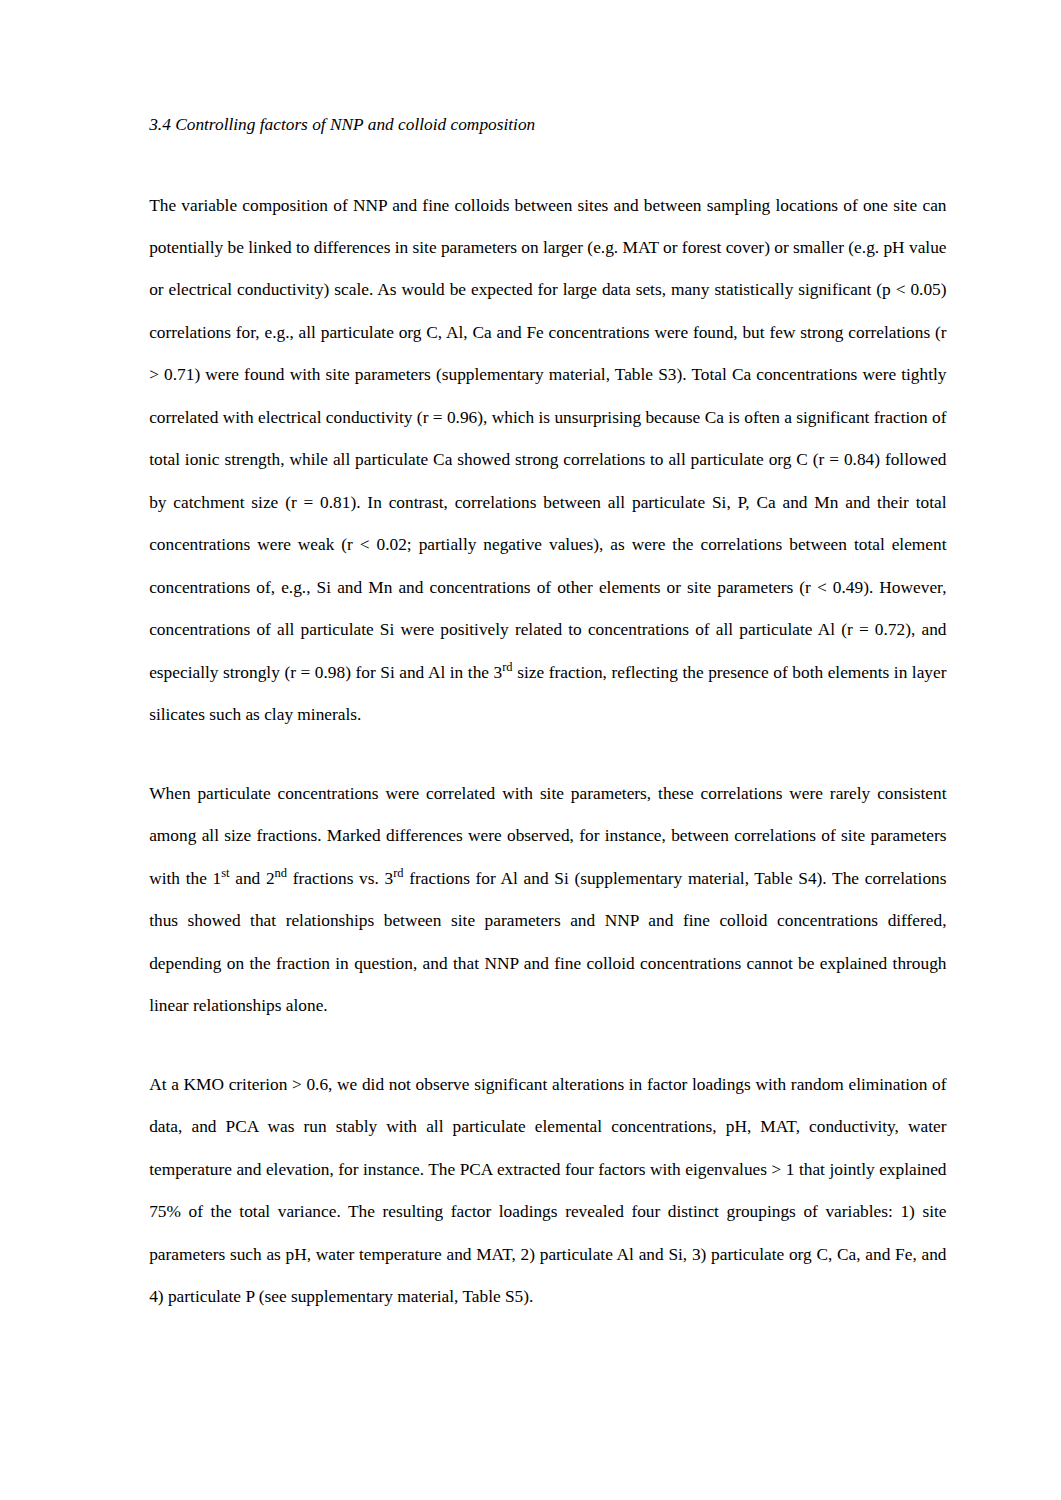3.4 Controlling factors of NNP and colloid composition
The variable composition of NNP and fine colloids between sites and between sampling locations of one site can potentially be linked to differences in site parameters on larger (e.g. MAT or forest cover) or smaller (e.g. pH value or electrical conductivity) scale. As would be expected for large data sets, many statistically significant (p < 0.05) correlations for, e.g., all particulate org C, Al, Ca and Fe concentrations were found, but few strong correlations (r > 0.71) were found with site parameters (supplementary material, Table S3). Total Ca concentrations were tightly correlated with electrical conductivity (r = 0.96), which is unsurprising because Ca is often a significant fraction of total ionic strength, while all particulate Ca showed strong correlations to all particulate org C (r = 0.84) followed by catchment size (r = 0.81). In contrast, correlations between all particulate Si, P, Ca and Mn and their total concentrations were weak (r < 0.02; partially negative values), as were the correlations between total element concentrations of, e.g., Si and Mn and concentrations of other elements or site parameters (r < 0.49). However, concentrations of all particulate Si were positively related to concentrations of all particulate Al (r = 0.72), and especially strongly (r = 0.98) for Si and Al in the 3rd size fraction, reflecting the presence of both elements in layer silicates such as clay minerals.
When particulate concentrations were correlated with site parameters, these correlations were rarely consistent among all size fractions. Marked differences were observed, for instance, between correlations of site parameters with the 1st and 2nd fractions vs. 3rd fractions for Al and Si (supplementary material, Table S4). The correlations thus showed that relationships between site parameters and NNP and fine colloid concentrations differed, depending on the fraction in question, and that NNP and fine colloid concentrations cannot be explained through linear relationships alone.
At a KMO criterion > 0.6, we did not observe significant alterations in factor loadings with random elimination of data, and PCA was run stably with all particulate elemental concentrations, pH, MAT, conductivity, water temperature and elevation, for instance. The PCA extracted four factors with eigenvalues > 1 that jointly explained 75% of the total variance. The resulting factor loadings revealed four distinct groupings of variables: 1) site parameters such as pH, water temperature and MAT, 2) particulate Al and Si, 3) particulate org C, Ca, and Fe, and 4) particulate P (see supplementary material, Table S5).